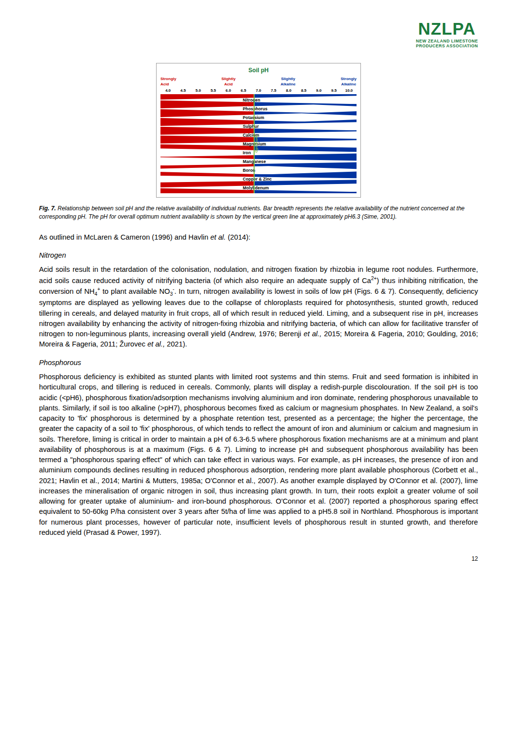NZLPA
NEW ZEALAND LIMESTONE
PRODUCERS ASSOCIATION
Soil pH
Strongly
Acid Slightly
Acid Slightly
Alkaline Strongly
Alkaline
4.04.55.05.56.06.57.07.58.08.59.09.510.0
Optimum
Nitrogen
Phosphorus
Potassium
Sulphur
Calcium
Magnesium
Iron
Manganese
Boron
Copper & Zinc
Molybdenum
Fig. 7. Relationship between soil pH and the relative availability of individual nutrients. Bar breadth represents the relative availability of the nutrient concerned at the corresponding pH. The pH for overall optimum nutrient availability is shown by the vertical green line at approximately pH6.3 (Sime, 2001).
As outlined in McLaren & Cameron (1996) and Havlin et al. (2014):
Nitrogen
Acid soils result in the retardation of the colonisation, nodulation, and nitrogen fixation by rhizobia in legume root nodules. Furthermore, acid soils cause reduced activity of nitrifying bacteria (of which also require an adequate supply of Ca2+) thus inhibiting nitrification, the conversion of NH4+ to plant available NO3-. In turn, nitrogen availability is lowest in soils of low pH (Figs. 6 & 7). Consequently, deficiency symptoms are displayed as yellowing leaves due to the collapse of chloroplasts required for photosynthesis, stunted growth, reduced tillering in cereals, and delayed maturity in fruit crops, all of which result in reduced yield. Liming, and a subsequent rise in pH, increases nitrogen availability by enhancing the activity of nitrogen-fixing rhizobia and nitrifying bacteria, of which can allow for facilitative transfer of nitrogen to non-leguminous plants, increasing overall yield (Andrew, 1976; Berenji et al., 2015; Moreira & Fageria, 2010; Goulding, 2016; Moreira & Fageria, 2011; Žurovec et al., 2021).
Phosphorous
Phosphorous deficiency is exhibited as stunted plants with limited root systems and thin stems. Fruit and seed formation is inhibited in horticultural crops, and tillering is reduced in cereals. Commonly, plants will display a redish-purple discolouration. If the soil pH is too acidic (<pH6), phosphorous fixation/adsorption mechanisms involving aluminium and iron dominate, rendering phosphorous unavailable to plants. Similarly, if soil is too alkaline (>pH7), phosphorous becomes fixed as calcium or magnesium phosphates. In New Zealand, a soil's capacity to 'fix' phosphorous is determined by a phosphate retention test, presented as a percentage; the higher the percentage, the greater the capacity of a soil to 'fix' phosphorous, of which tends to reflect the amount of iron and aluminium or calcium and magnesium in soils. Therefore, liming is critical in order to maintain a pH of 6.3-6.5 where phosphorous fixation mechanisms are at a minimum and plant availability of phosphorous is at a maximum (Figs. 6 & 7). Liming to increase pH and subsequent phosphorous availability has been termed a "phosphorous sparing effect" of which can take effect in various ways. For example, as pH increases, the presence of iron and aluminium compounds declines resulting in reduced phosphorous adsorption, rendering more plant available phosphorous (Corbett et al., 2021; Havlin et al., 2014; Martini & Mutters, 1985a; O'Connor et al., 2007). As another example displayed by O'Connor et al. (2007), lime increases the mineralisation of organic nitrogen in soil, thus increasing plant growth. In turn, their roots exploit a greater volume of soil allowing for greater uptake of aluminium- and iron-bound phosphorous. O'Connor et al. (2007) reported a phosphorous sparing effect equivalent to 50-60kg P/ha consistent over 3 years after 5t/ha of lime was applied to a pH5.8 soil in Northland. Phosphorous is important for numerous plant processes, however of particular note, insufficient levels of phosphorous result in stunted growth, and therefore reduced yield (Prasad & Power, 1997).
12